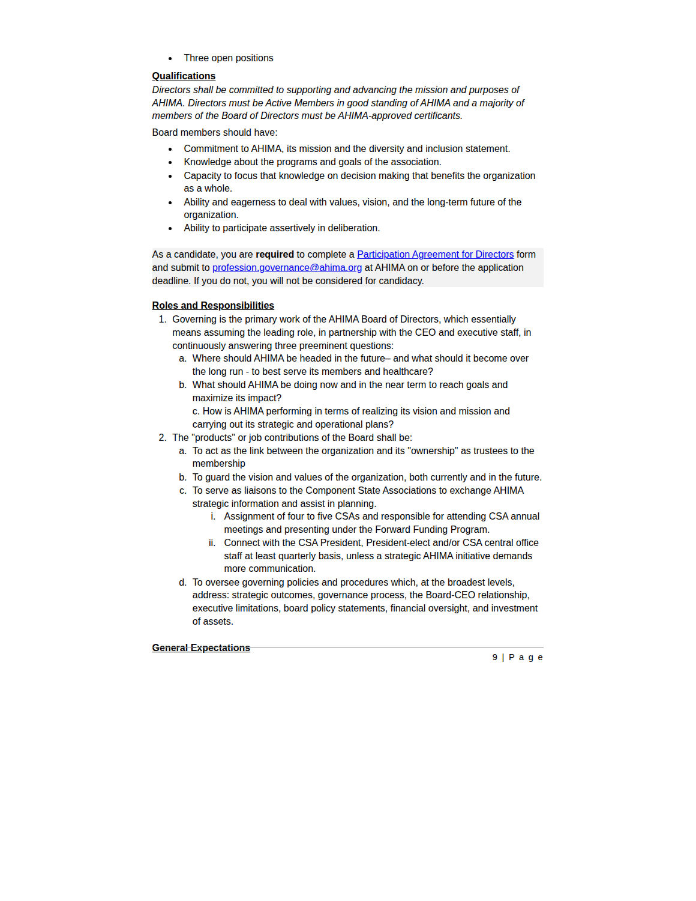Three open positions
Qualifications
Directors shall be committed to supporting and advancing the mission and purposes of AHIMA. Directors must be Active Members in good standing of AHIMA and a majority of members of the Board of Directors must be AHIMA-approved certificants.
Board members should have:
Commitment to AHIMA, its mission and the diversity and inclusion statement.
Knowledge about the programs and goals of the association.
Capacity to focus that knowledge on decision making that benefits the organization as a whole.
Ability and eagerness to deal with values, vision, and the long-term future of the organization.
Ability to participate assertively in deliberation.
As a candidate, you are required to complete a Participation Agreement for Directors form and submit to profession.governance@ahima.org at AHIMA on or before the application deadline. If you do not, you will not be considered for candidacy.
Roles and Responsibilities
Governing is the primary work of the AHIMA Board of Directors, which essentially means assuming the leading role, in partnership with the CEO and executive staff, in continuously answering three preeminent questions:
Where should AHIMA be headed in the future– and what should it become over the long run - to best serve its members and healthcare?
What should AHIMA be doing now and in the near term to reach goals and maximize its impact?
c. How is AHIMA performing in terms of realizing its vision and mission and carrying out its strategic and operational plans?
The "products" or job contributions of the Board shall be:
To act as the link between the organization and its "ownership" as trustees to the membership
To guard the vision and values of the organization, both currently and in the future.
To serve as liaisons to the Component State Associations to exchange AHIMA strategic information and assist in planning.
Assignment of four to five CSAs and responsible for attending CSA annual meetings and presenting under the Forward Funding Program.
Connect with the CSA President, President-elect and/or CSA central office staff at least quarterly basis, unless a strategic AHIMA initiative demands more communication.
To oversee governing policies and procedures which, at the broadest levels, address: strategic outcomes, governance process, the Board-CEO relationship, executive limitations, board policy statements, financial oversight, and investment of assets.
General Expectations
9 | P a g e